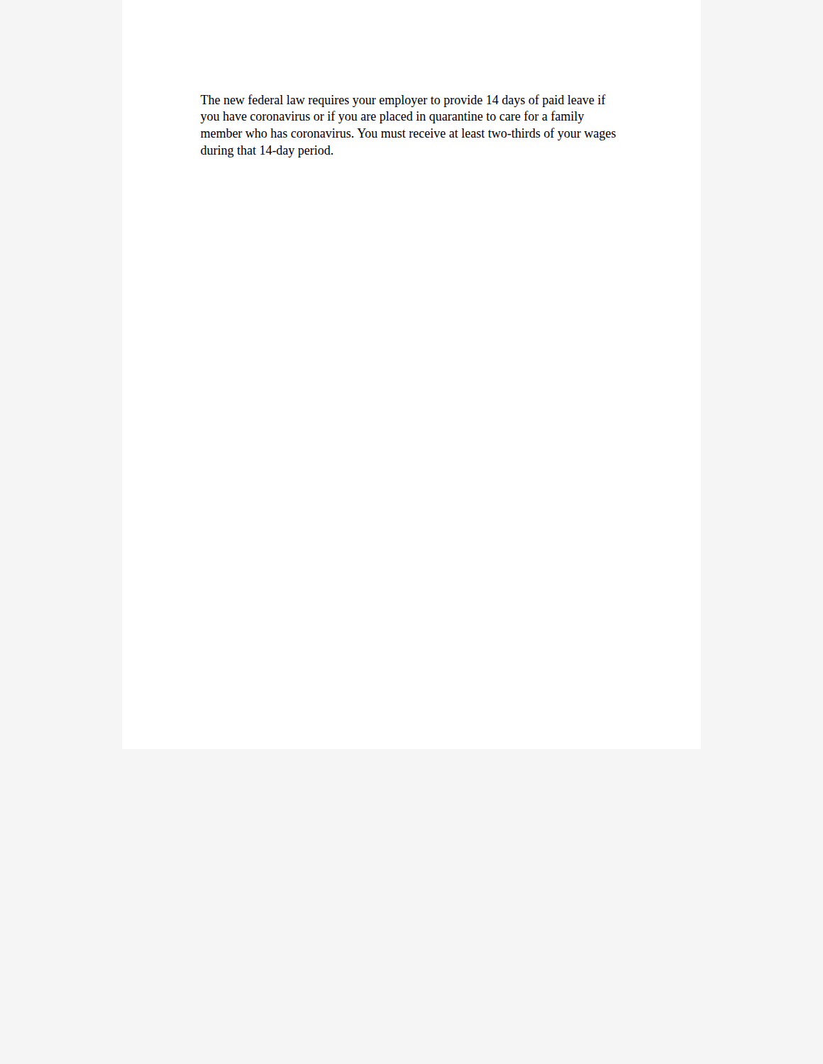The new federal law requires your employer to provide 14 days of paid leave if you have coronavirus or if you are placed in quarantine to care for a family member who has coronavirus. You must receive at least two-thirds of your wages during that 14-day period.